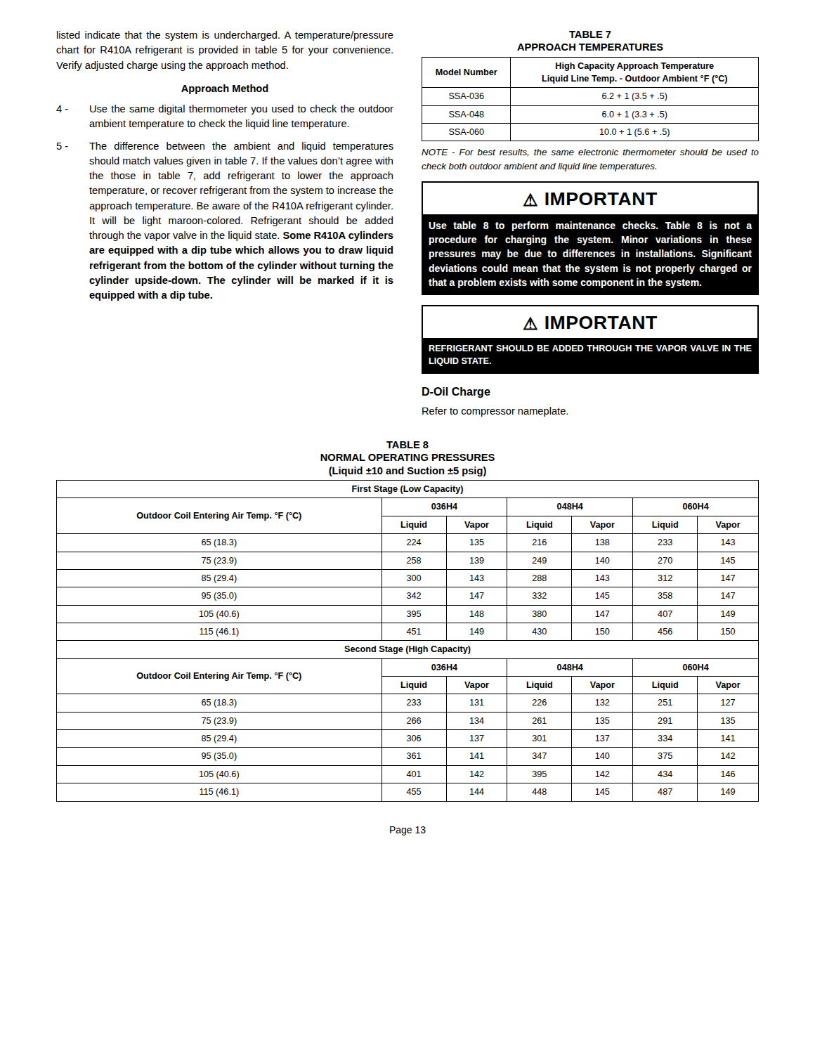listed indicate that the system is undercharged. A temperature/pressure chart for R410A refrigerant is provided in table 5 for your convenience. Verify adjusted charge using the approach method.
Approach Method
4 - Use the same digital thermometer you used to check the outdoor ambient temperature to check the liquid line temperature.
5 - The difference between the ambient and liquid temperatures should match values given in table 7. If the values don’t agree with the those in table 7, add refrigerant to lower the approach temperature, or recover refrigerant from the system to increase the approach temperature. Be aware of the R410A refrigerant cylinder. It will be light maroon-colored. Refrigerant should be added through the vapor valve in the liquid state. Some R410A cylinders are equipped with a dip tube which allows you to draw liquid refrigerant from the bottom of the cylinder without turning the cylinder upside-down. The cylinder will be marked if it is equipped with a dip tube.
TABLE 7
APPROACH TEMPERATURES
| Model Number | High Capacity Approach Temperature Liquid Line Temp. - Outdoor Ambient °F (°C) |
| --- | --- |
| SSA-036 | 6.2 + 1 (3.5 + .5 ) |
| SSA-048 | 6.0 + 1 (3.3 + .5 ) |
| SSA-060 | 10.0 + 1 (5.6 + .5 ) |
NOTE - For best results, the same electronic thermometer should be used to check both outdoor ambient and liquid line temperatures.
⚠ IMPORTANT
Use table 8 to perform maintenance checks. Table 8 is not a procedure for charging the system. Minor variations in these pressures may be due to differences in installations. Significant deviations could mean that the system is not properly charged or that a problem exists with some component in the system.
⚠ IMPORTANT
REFRIGERANT SHOULD BE ADDED THROUGH THE VAPOR VALVE IN THE LIQUID STATE.
D-Oil Charge
Refer to compressor nameplate.
TABLE 8
NORMAL OPERATING PRESSURES
(Liquid ±10 and Suction ±5 psig)
| First Stage (Low Capacity) |
| Outdoor Coil Entering Air Temp. °F (°C) | 036H4 | 048H4 | 060H4 |
| Liquid | Vapor | Liquid | Vapor | Liquid | Vapor |
| 65 (18.3) | 224 | 135 | 216 | 138 | 233 | 143 |
| 75 (23.9) | 258 | 139 | 249 | 140 | 270 | 145 |
| 85 (29.4) | 300 | 143 | 288 | 143 | 312 | 147 |
| 95 (35.0) | 342 | 147 | 332 | 145 | 358 | 147 |
| 105 (40.6) | 395 | 148 | 380 | 147 | 407 | 149 |
| 115 (46.1) | 451 | 149 | 430 | 150 | 456 | 150 |
| Second Stage (High Capacity) |
| Outdoor Coil Entering Air Temp. °F (°C) | 036H4 | 048H4 | 060H4 |
| Liquid | Vapor | Liquid | Vapor | Liquid | Vapor |
| 65 (18.3) | 233 | 131 | 226 | 132 | 251 | 127 |
| 75 (23.9) | 266 | 134 | 261 | 135 | 291 | 135 |
| 85 (29.4) | 306 | 137 | 301 | 137 | 334 | 141 |
| 95 (35.0) | 361 | 141 | 347 | 140 | 375 | 142 |
| 105 (40.6) | 401 | 142 | 395 | 142 | 434 | 146 |
| 115 (46.1) | 455 | 144 | 448 | 145 | 487 | 149 |
Page 13